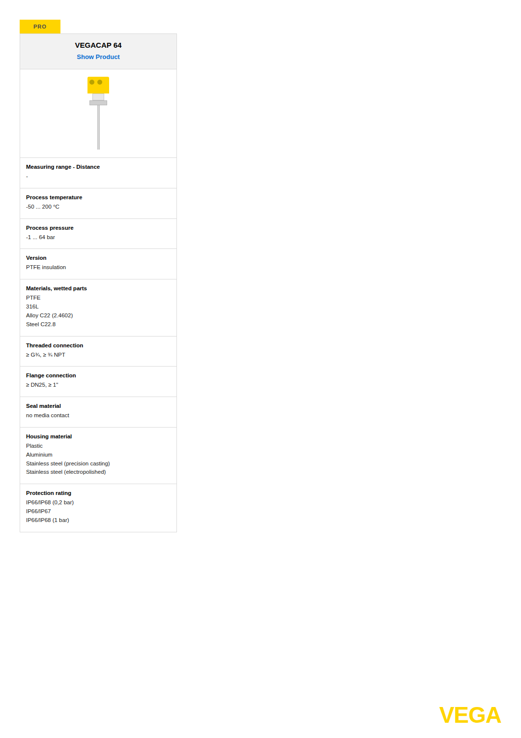PRO
VEGACAP 64
Show Product
Measuring range - Distance
-
Process temperature
-50 ... 200 °C
Process pressure
-1 ... 64 bar
Version
PTFE insulation
Materials, wetted parts
PTFE
316L
Alloy C22 (2.4602)
Steel C22.8
Threaded connection
≥ G¾, ≥ ¾ NPT
Flange connection
≥ DN25, ≥ 1"
Seal material
no media contact
Housing material
Plastic
Aluminium
Stainless steel (precision casting)
Stainless steel (electropolished)
Protection rating
IP66/IP68 (0,2 bar)
IP66/IP67
IP66/IP68 (1 bar)
VEGA